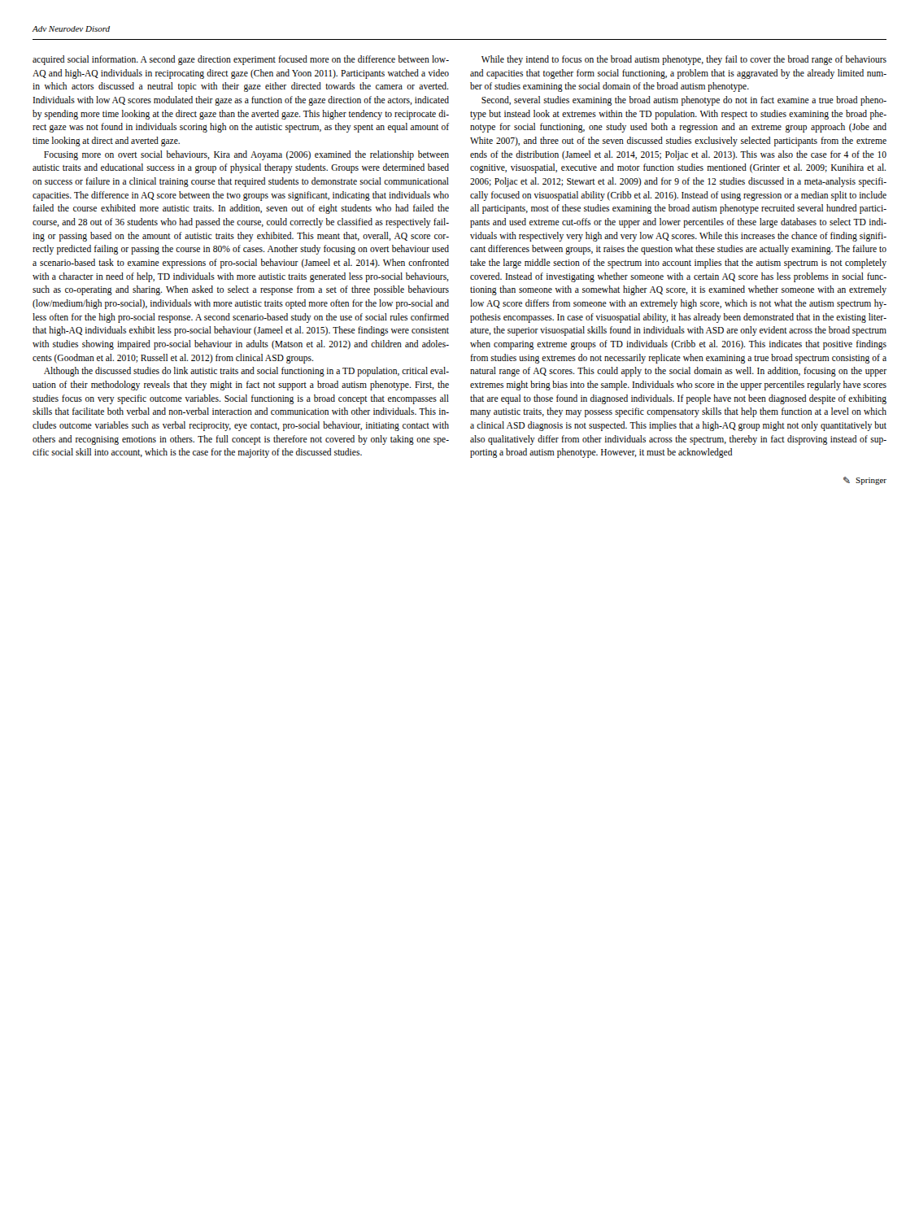Adv Neurodev Disord
acquired social information. A second gaze direction experiment focused more on the difference between low-AQ and high-AQ individuals in reciprocating direct gaze (Chen and Yoon 2011). Participants watched a video in which actors discussed a neutral topic with their gaze either directed towards the camera or averted. Individuals with low AQ scores modulated their gaze as a function of the gaze direction of the actors, indicated by spending more time looking at the direct gaze than the averted gaze. This higher tendency to reciprocate direct gaze was not found in individuals scoring high on the autistic spectrum, as they spent an equal amount of time looking at direct and averted gaze.
Focusing more on overt social behaviours, Kira and Aoyama (2006) examined the relationship between autistic traits and educational success in a group of physical therapy students. Groups were determined based on success or failure in a clinical training course that required students to demonstrate social communicational capacities. The difference in AQ score between the two groups was significant, indicating that individuals who failed the course exhibited more autistic traits. In addition, seven out of eight students who had failed the course, and 28 out of 36 students who had passed the course, could correctly be classified as respectively failing or passing based on the amount of autistic traits they exhibited. This meant that, overall, AQ score correctly predicted failing or passing the course in 80% of cases. Another study focusing on overt behaviour used a scenario-based task to examine expressions of pro-social behaviour (Jameel et al. 2014). When confronted with a character in need of help, TD individuals with more autistic traits generated less pro-social behaviours, such as co-operating and sharing. When asked to select a response from a set of three possible behaviours (low/medium/high pro-social), individuals with more autistic traits opted more often for the low pro-social and less often for the high pro-social response. A second scenario-based study on the use of social rules confirmed that high-AQ individuals exhibit less pro-social behaviour (Jameel et al. 2015). These findings were consistent with studies showing impaired pro-social behaviour in adults (Matson et al. 2012) and children and adolescents (Goodman et al. 2010; Russell et al. 2012) from clinical ASD groups.
Although the discussed studies do link autistic traits and social functioning in a TD population, critical evaluation of their methodology reveals that they might in fact not support a broad autism phenotype. First, the studies focus on very specific outcome variables. Social functioning is a broad concept that encompasses all skills that facilitate both verbal and non-verbal interaction and communication with other individuals. This includes outcome variables such as verbal reciprocity, eye contact, pro-social behaviour, initiating contact with others and recognising emotions in others. The full concept is therefore not covered by only taking one specific social skill into account, which is the case for the majority of the discussed studies.
While they intend to focus on the broad autism phenotype, they fail to cover the broad range of behaviours and capacities that together form social functioning, a problem that is aggravated by the already limited number of studies examining the social domain of the broad autism phenotype.
Second, several studies examining the broad autism phenotype do not in fact examine a true broad phenotype but instead look at extremes within the TD population. With respect to studies examining the broad phenotype for social functioning, one study used both a regression and an extreme group approach (Jobe and White 2007), and three out of the seven discussed studies exclusively selected participants from the extreme ends of the distribution (Jameel et al. 2014, 2015; Poljac et al. 2013). This was also the case for 4 of the 10 cognitive, visuospatial, executive and motor function studies mentioned (Grinter et al. 2009; Kunihira et al. 2006; Poljac et al. 2012; Stewart et al. 2009) and for 9 of the 12 studies discussed in a meta-analysis specifically focused on visuospatial ability (Cribb et al. 2016). Instead of using regression or a median split to include all participants, most of these studies examining the broad autism phenotype recruited several hundred participants and used extreme cut-offs or the upper and lower percentiles of these large databases to select TD individuals with respectively very high and very low AQ scores. While this increases the chance of finding significant differences between groups, it raises the question what these studies are actually examining. The failure to take the large middle section of the spectrum into account implies that the autism spectrum is not completely covered. Instead of investigating whether someone with a certain AQ score has less problems in social functioning than someone with a somewhat higher AQ score, it is examined whether someone with an extremely low AQ score differs from someone with an extremely high score, which is not what the autism spectrum hypothesis encompasses. In case of visuospatial ability, it has already been demonstrated that in the existing literature, the superior visuospatial skills found in individuals with ASD are only evident across the broad spectrum when comparing extreme groups of TD individuals (Cribb et al. 2016). This indicates that positive findings from studies using extremes do not necessarily replicate when examining a true broad spectrum consisting of a natural range of AQ scores. This could apply to the social domain as well. In addition, focusing on the upper extremes might bring bias into the sample. Individuals who score in the upper percentiles regularly have scores that are equal to those found in diagnosed individuals. If people have not been diagnosed despite of exhibiting many autistic traits, they may possess specific compensatory skills that help them function at a level on which a clinical ASD diagnosis is not suspected. This implies that a high-AQ group might not only quantitatively but also qualitatively differ from other individuals across the spectrum, thereby in fact disproving instead of supporting a broad autism phenotype. However, it must be acknowledged
✎ Springer